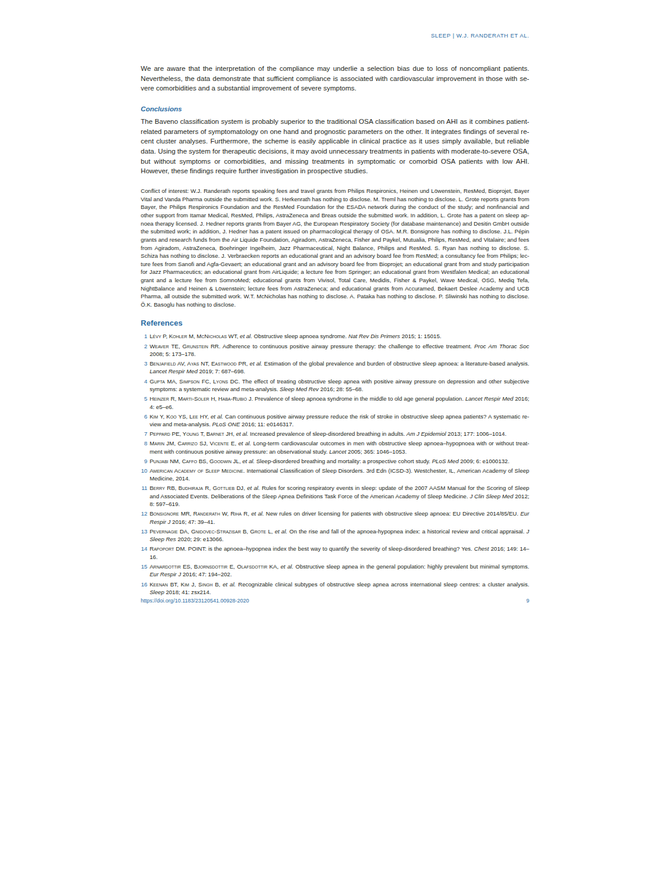Sleep | W.J. Randerath et al.
We are aware that the interpretation of the compliance may underlie a selection bias due to loss of noncompliant patients. Nevertheless, the data demonstrate that sufficient compliance is associated with cardiovascular improvement in those with severe comorbidities and a substantial improvement of severe symptoms.
Conclusions
The Baveno classification system is probably superior to the traditional OSA classification based on AHI as it combines patient-related parameters of symptomatology on one hand and prognostic parameters on the other. It integrates findings of several recent cluster analyses. Furthermore, the scheme is easily applicable in clinical practice as it uses simply available, but reliable data. Using the system for therapeutic decisions, it may avoid unnecessary treatments in patients with moderate-to-severe OSA, but without symptoms or comorbidities, and missing treatments in symptomatic or comorbid OSA patients with low AHI. However, these findings require further investigation in prospective studies.
Conflict of interest: W.J. Randerath reports speaking fees and travel grants from Philips Respironics, Heinen und Löwenstein, ResMed, Bioprojet, Bayer Vital and Vanda Pharma outside the submitted work. S. Herkenrath has nothing to disclose. M. Treml has nothing to disclose. L. Grote reports grants from Bayer, the Philips Respironics Foundation and the ResMed Foundation for the ESADA network during the conduct of the study; and nonfinancial and other support from Itamar Medical, ResMed, Philips, AstraZeneca and Breas outside the submitted work. In addition, L. Grote has a patent on sleep apnoea therapy licensed. J. Hedner reports grants from Bayer AG, the European Respiratory Society (for database maintenance) and Desitin GmbH outside the submitted work; in addition, J. Hedner has a patent issued on pharmacological therapy of OSA. M.R. Bonsignore has nothing to disclose. J.L. Pépin grants and research funds from the Air Liquide Foundation, Agiradom, AstraZeneca, Fisher and Paykel, Mutualia, Philips, ResMed, and Vitalaire; and fees from Agiradom, AstraZeneca, Boehringer Ingelheim, Jazz Pharmaceutical, Night Balance, Philips and ResMed. S. Ryan has nothing to disclose. S. Schiza has nothing to disclose. J. Verbraecken reports an educational grant and an advisory board fee from ResMed; a consultancy fee from Philips; lecture fees from Sanofi and Agfa-Gevaert; an educational grant and an advisory board fee from Bioprojet; an educational grant from and study participation for Jazz Pharmaceutics; an educational grant from AirLiquide; a lecture fee from Springer; an educational grant from Westfalen Medical; an educational grant and a lecture fee from SomnoMed; educational grants from Vivisol, Total Care, Medidis, Fisher & Paykel, Wave Medical, OSG, Mediq Tefa, NightBalance and Heinen & Löwenstein; lecture fees from AstraZeneca; and educational grants from Accuramed, Bekaert Deslee Academy and UCB Pharma, all outside the submitted work. W.T. McNicholas has nothing to disclose. A. Pataka has nothing to disclose. P. Sliwinski has nothing to disclose. Ö.K. Basoglu has nothing to disclose.
References
Lévy P, Kohler M, McNicholas WT, et al. Obstructive sleep apnoea syndrome. Nat Rev Dis Primers 2015; 1: 15015.
Weaver TE, Grunstein RR. Adherence to continuous positive airway pressure therapy: the challenge to effective treatment. Proc Am Thorac Soc 2008; 5: 173–178.
Benjafield AV, Ayas NT, Eastwood PR, et al. Estimation of the global prevalence and burden of obstructive sleep apnoea: a literature-based analysis. Lancet Respir Med 2019; 7: 687–698.
Gupta MA, Simpson FC, Lyons DC. The effect of treating obstructive sleep apnea with positive airway pressure on depression and other subjective symptoms: a systematic review and meta-analysis. Sleep Med Rev 2016; 28: 55–68.
Heinzer R, Marti-Soler H, Haba-Rubio J. Prevalence of sleep apnoea syndrome in the middle to old age general population. Lancet Respir Med 2016; 4: e5–e6.
Kim Y, Koo YS, Lee HY, et al. Can continuous positive airway pressure reduce the risk of stroke in obstructive sleep apnea patients? A systematic review and meta-analysis. PLoS ONE 2016; 11: e0146317.
Peppard PE, Young T, Barnet JH, et al. Increased prevalence of sleep-disordered breathing in adults. Am J Epidemiol 2013; 177: 1006–1014.
Marin JM, Carrizo SJ, Vicente E, et al. Long-term cardiovascular outcomes in men with obstructive sleep apnoea–hypopnoea with or without treatment with continuous positive airway pressure: an observational study. Lancet 2005; 365: 1046–1053.
Punjabi NM, Caffo BS, Goodwin JL, et al. Sleep-disordered breathing and mortality: a prospective cohort study. PLoS Med 2009; 6: e1000132.
American Academy of Sleep Medicine. International Classification of Sleep Disorders. 3rd Edn (ICSD-3). Westchester, IL, American Academy of Sleep Medicine, 2014.
Berry RB, Budhiraja R, Gottlieb DJ, et al. Rules for scoring respiratory events in sleep: update of the 2007 AASM Manual for the Scoring of Sleep and Associated Events. Deliberations of the Sleep Apnea Definitions Task Force of the American Academy of Sleep Medicine. J Clin Sleep Med 2012; 8: 597–619.
Bonsignore MR, Randerath W, Riha R, et al. New rules on driver licensing for patients with obstructive sleep apnoea: EU Directive 2014/85/EU. Eur Respir J 2016; 47: 39–41.
Pevernagie DA, Gnidovec-Strazisar B, Grote L, et al. On the rise and fall of the apnoea-hypopnea index: a historical review and critical appraisal. J Sleep Res 2020; 29: e13066.
Rapoport DM. POINT: is the apnoea–hypopnea index the best way to quantify the severity of sleep-disordered breathing? Yes. Chest 2016; 149: 14–16.
Arnardottir ES, Bjornsdottir E, Olafsdottir KA, et al. Obstructive sleep apnea in the general population: highly prevalent but minimal symptoms. Eur Respir J 2016; 47: 194–202.
Keenan BT, Kim J, Singh B, et al. Recognizable clinical subtypes of obstructive sleep apnea across international sleep centres: a cluster analysis. Sleep 2018; 41: zsx214.
https://doi.org/10.1183/23120541.00928-2020 9